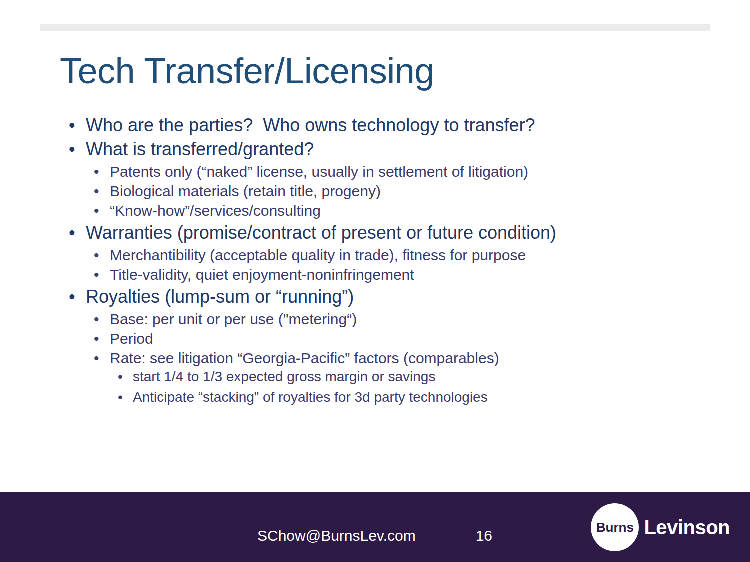Tech Transfer/Licensing
Who are the parties? Who owns technology to transfer?
What is transferred/granted?
Patents only (“naked” license, usually in settlement of litigation)
Biological materials (retain title, progeny)
“Know-how”/services/consulting
Warranties (promise/contract of present or future condition)
Merchantibility (acceptable quality in trade), fitness for purpose
Title-validity, quiet enjoyment-noninfringement
Royalties (lump-sum or “running”)
Base: per unit or per use ("metering“)
Period
Rate: see litigation “Georgia-Pacific” factors (comparables)
start 1/4 to 1/3 expected gross margin or savings
Anticipate “stacking” of royalties for 3d party technologies
SChow@BurnsLev.com 16
Burns
Levinson